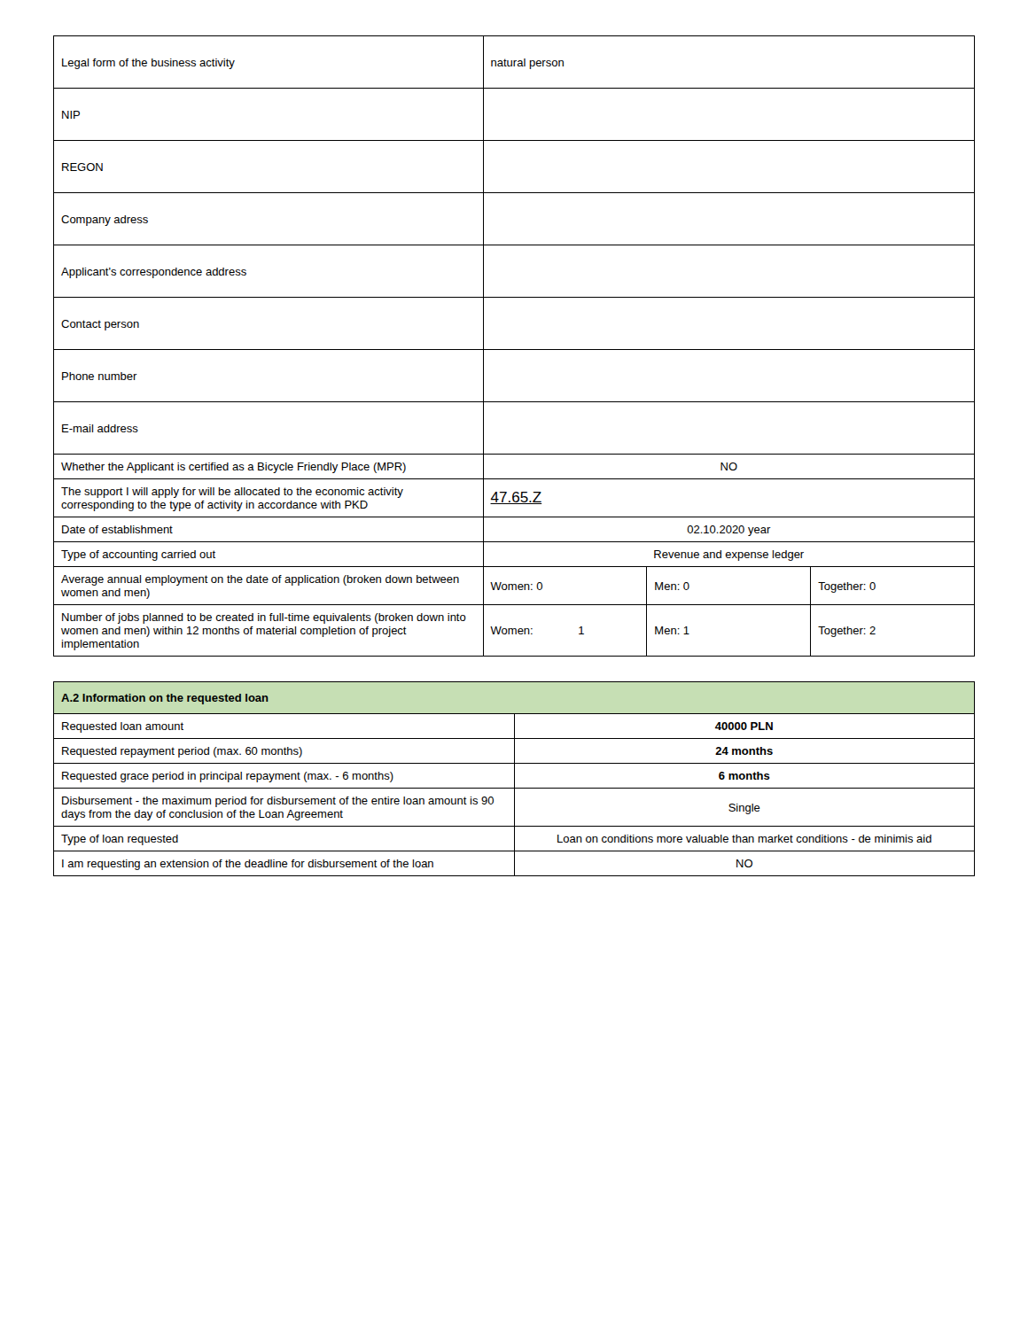| Legal form of the business activity | natural person |
| NIP | |
| REGON | |
| Company adress | |
| Applicant's correspondence address | |
| Contact person | |
| Phone number | |
| E-mail address | |
| Whether the Applicant is certified as a Bicycle Friendly Place (MPR) | NO |
| The support I will apply for will be allocated to the economic activity corresponding to the type of activity in accordance with PKD | 47.65.Z |
| Date of establishment | 02.10.2020 year |
| Type of accounting carried out | Revenue and expense ledger |
| Average annual employment on the date of application (broken down between women and men) | Women: 0 | Men: 0 | Together: 0 |
| Number of jobs planned to be created in full-time equivalents (broken down into women and men) within 12 months of material completion of project implementation | Women: 1 | Men: 1 | Together: 2 |
| A.2 Information on the requested loan |
| Requested loan amount | 40000 PLN |
| Requested repayment period (max. 60 months) | 24 months |
| Requested grace period in principal repayment (max. - 6 months) | 6 months |
| Disbursement - the maximum period for disbursement of the entire loan amount is 90 days from the day of conclusion of the Loan Agreement | Single |
| Type of loan requested | Loan on conditions more valuable than market conditions - de minimis aid |
| I am requesting an extension of the deadline for disbursement of the loan | NO |